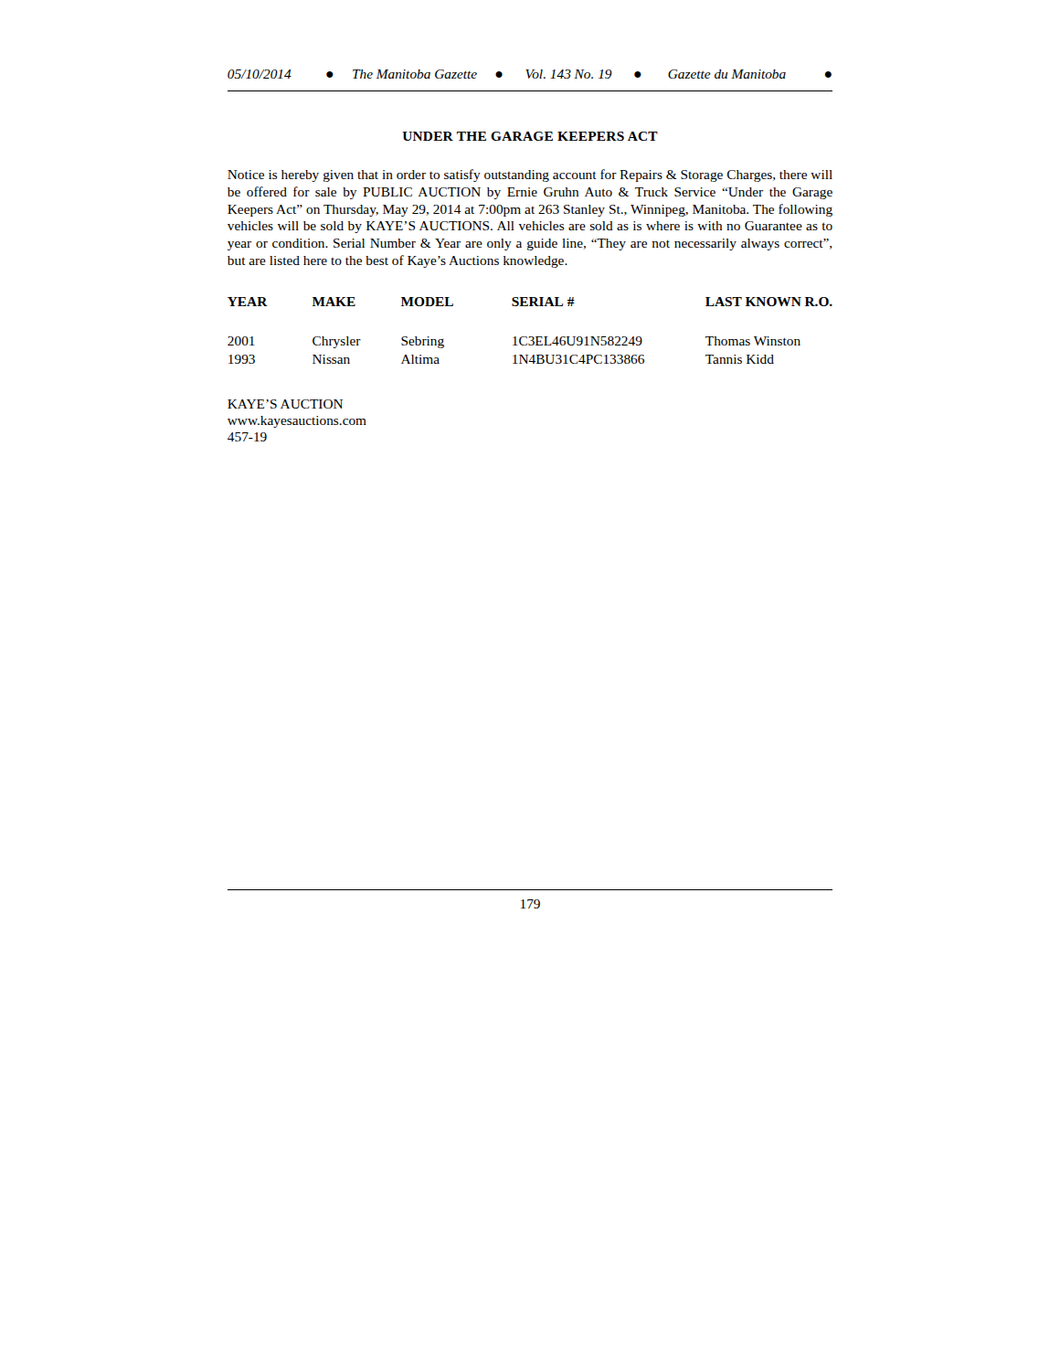| 05/10/2014 | ● | The Manitoba Gazette | ● | Vol. 143 No. 19 | ● | Gazette du Manitoba | ● |
UNDER THE GARAGE KEEPERS ACT
Notice is hereby given that in order to satisfy outstanding account for Repairs & Storage Charges, there will be offered for sale by PUBLIC AUCTION by Ernie Gruhn Auto & Truck Service “Under the Garage Keepers Act” on Thursday, May 29, 2014 at 7:00pm at 263 Stanley St., Winnipeg, Manitoba. The following vehicles will be sold by KAYE’S AUCTIONS. All vehicles are sold as is where is with no Guarantee as to year or condition. Serial Number & Year are only a guide line, “They are not necessarily always correct”, but are listed here to the best of Kaye’s Auctions knowledge.
| YEAR | MAKE | MODEL | SERIAL # | LAST KNOWN R.O. |
| --- | --- | --- | --- | --- |
| 2001 | Chrysler | Sebring | 1C3EL46U91N582249 | Thomas Winston |
| 1993 | Nissan | Altima | 1N4BU31C4PC133866 | Tannis Kidd |
KAYE’S AUCTION
www.kayesauctions.com
457-19
179